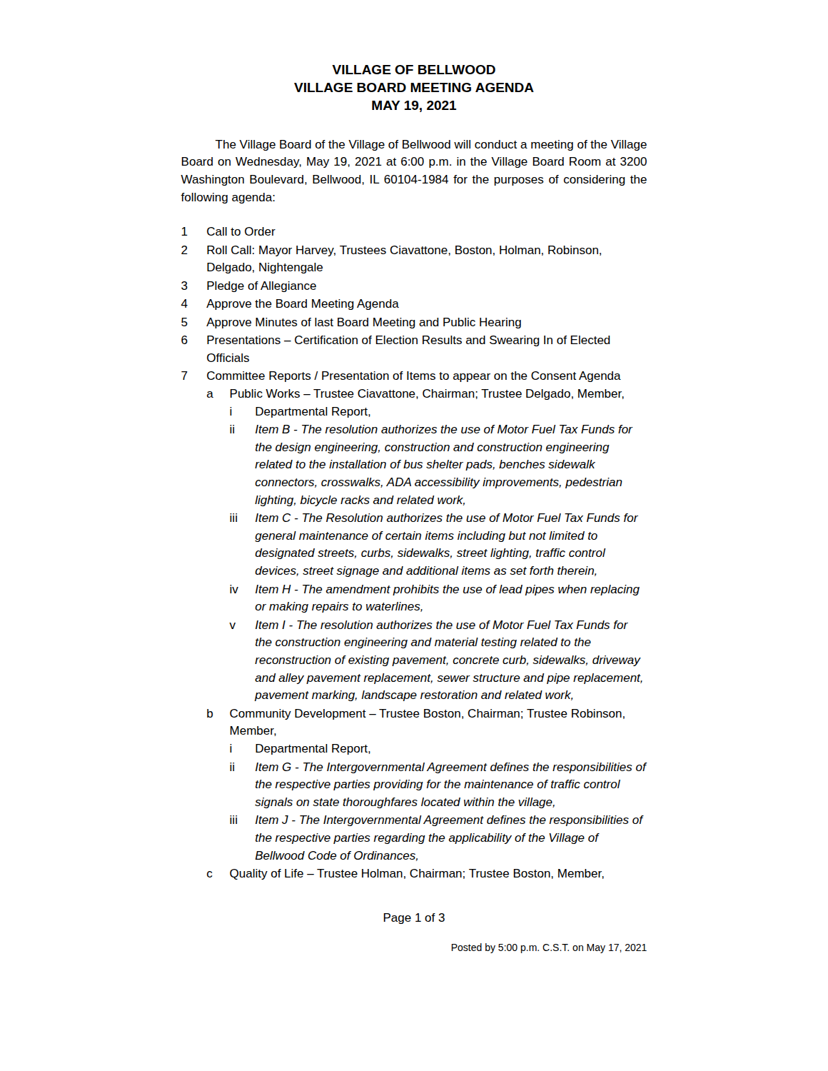VILLAGE OF BELLWOOD VILLAGE BOARD MEETING AGENDA MAY 19, 2021
The Village Board of the Village of Bellwood will conduct a meeting of the Village Board on Wednesday, May 19, 2021 at 6:00 p.m. in the Village Board Room at 3200 Washington Boulevard, Bellwood, IL 60104-1984 for the purposes of considering the following agenda:
1 Call to Order
2 Roll Call: Mayor Harvey, Trustees Ciavattone, Boston, Holman, Robinson, Delgado, Nightengale
3 Pledge of Allegiance
4 Approve the Board Meeting Agenda
5 Approve Minutes of last Board Meeting and Public Hearing
6 Presentations – Certification of Election Results and Swearing In of Elected Officials
7 Committee Reports / Presentation of Items to appear on the Consent Agenda
a Public Works – Trustee Ciavattone, Chairman; Trustee Delgado, Member,
i Departmental Report,
ii Item B - The resolution authorizes the use of Motor Fuel Tax Funds for the design engineering, construction and construction engineering related to the installation of bus shelter pads, benches sidewalk connectors, crosswalks, ADA accessibility improvements, pedestrian lighting, bicycle racks and related work,
iii Item C - The Resolution authorizes the use of Motor Fuel Tax Funds for general maintenance of certain items including but not limited to designated streets, curbs, sidewalks, street lighting, traffic control devices, street signage and additional items as set forth therein,
iv Item H - The amendment prohibits the use of lead pipes when replacing or making repairs to waterlines,
vItem I - The resolution authorizes the use of Motor Fuel Tax Funds for the construction engineering and material testing related to the reconstruction of existing pavement, concrete curb, sidewalks, driveway and alley pavement replacement, sewer structure and pipe replacement, pavement marking, landscape restoration and related work,
bCommunity Development – Trustee Boston, Chairman; Trustee Robinson, Member,
i Departmental Report,
ii Item G - The Intergovernmental Agreement defines the responsibilities of the respective parties providing for the maintenance of traffic control signals on state thoroughfares located within the village,
iii Item J - The Intergovernmental Agreement defines the responsibilities of the respective parties regarding the applicability of the Village of Bellwood Code of Ordinances,
c Quality of Life – Trustee Holman, Chairman; Trustee Boston, Member,
Page 1 of 3
Posted by 5:00 p.m. C.S.T. on May 17, 2021